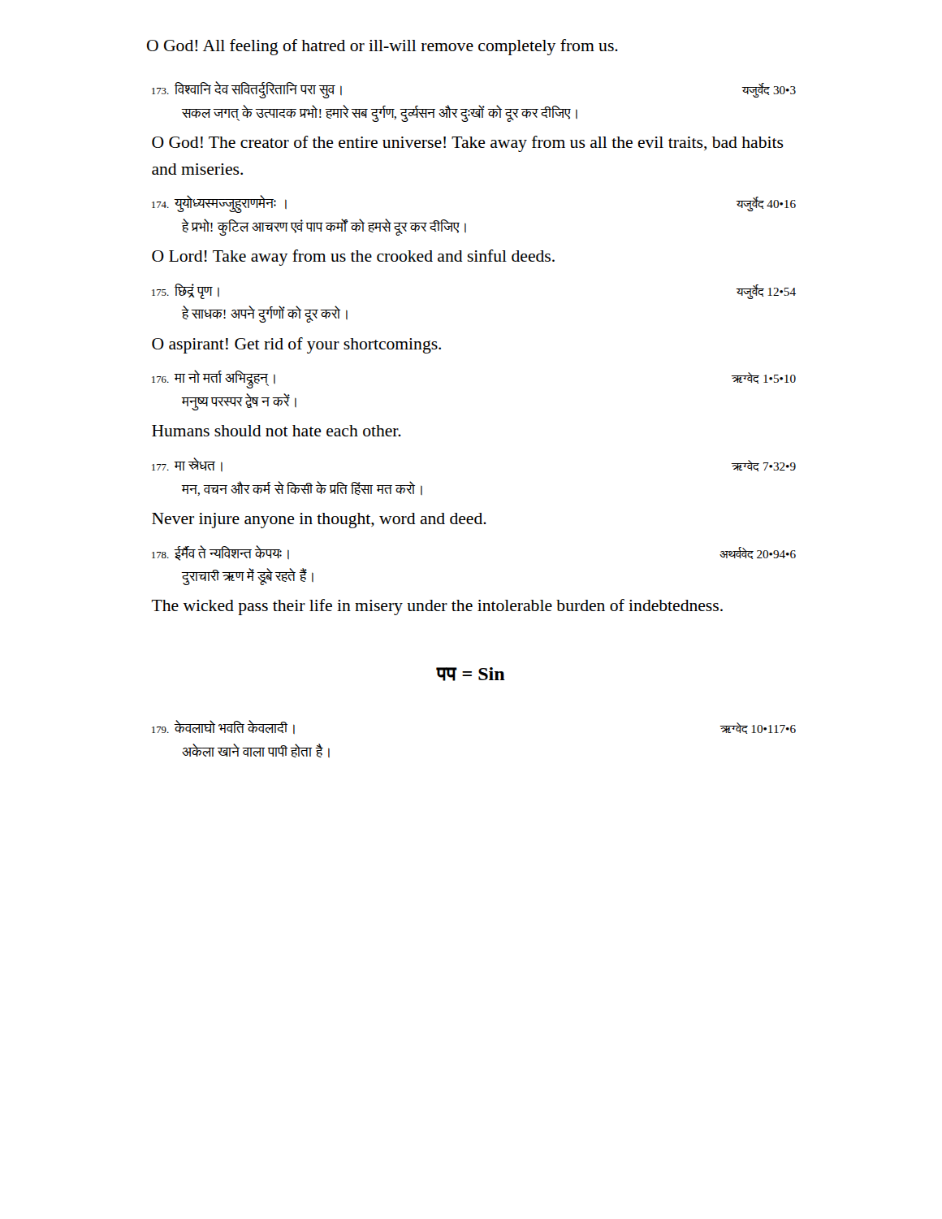O God! All feeling of hatred or ill-will remove completely from us.
173. विश्वानि देव सवितर्दुरितानि परा सुव। यजुर्वेद 30•3
सकल जगत् के उत्पादक प्रभो! हमारे सब दुर्गण, दुर्व्यसन और दुःखों को दूर कर दीजिए।
O God! The creator of the entire universe! Take away from us all the evil traits, bad habits and miseries.
174. युयोध्यस्मज्जुहुराणमेनः । यजुर्वेद 40•16
हे प्रभो! कुटिल आचरण एवं पाप कर्मों को हमसे दूर कर दीजिए।
O Lord! Take away from us the crooked and sinful deeds.
175. छिद्रं पृण। यजुर्वेद 12•54
हे साधक! अपने दुर्गणों को दूर करो।
O aspirant! Get rid of your shortcomings.
176. मा नो मर्ता अभिद्रुहन्। ऋग्वेद 1•5•10
मनुष्य परस्पर द्वेष न करें।
Humans should not hate each other.
177. मा स्रेधत। ऋग्वेद 7•32•9
मन, वचन और कर्म से किसी के प्रति हिंसा मत करो।
Never injure anyone in thought, word and deed.
178. ईर्मैव ते न्यविशन्त केपयः। अथर्ववेद 20•94•6
दुराचारी ऋण में डूबे रहते हैं।
The wicked pass their life in misery under the intolerable burden of indebtedness.
पप = Sin
179. केवलाघो भवति केवलादी। ऋग्वेद 10•117•6
अकेला खाने वाला पापी होता है।